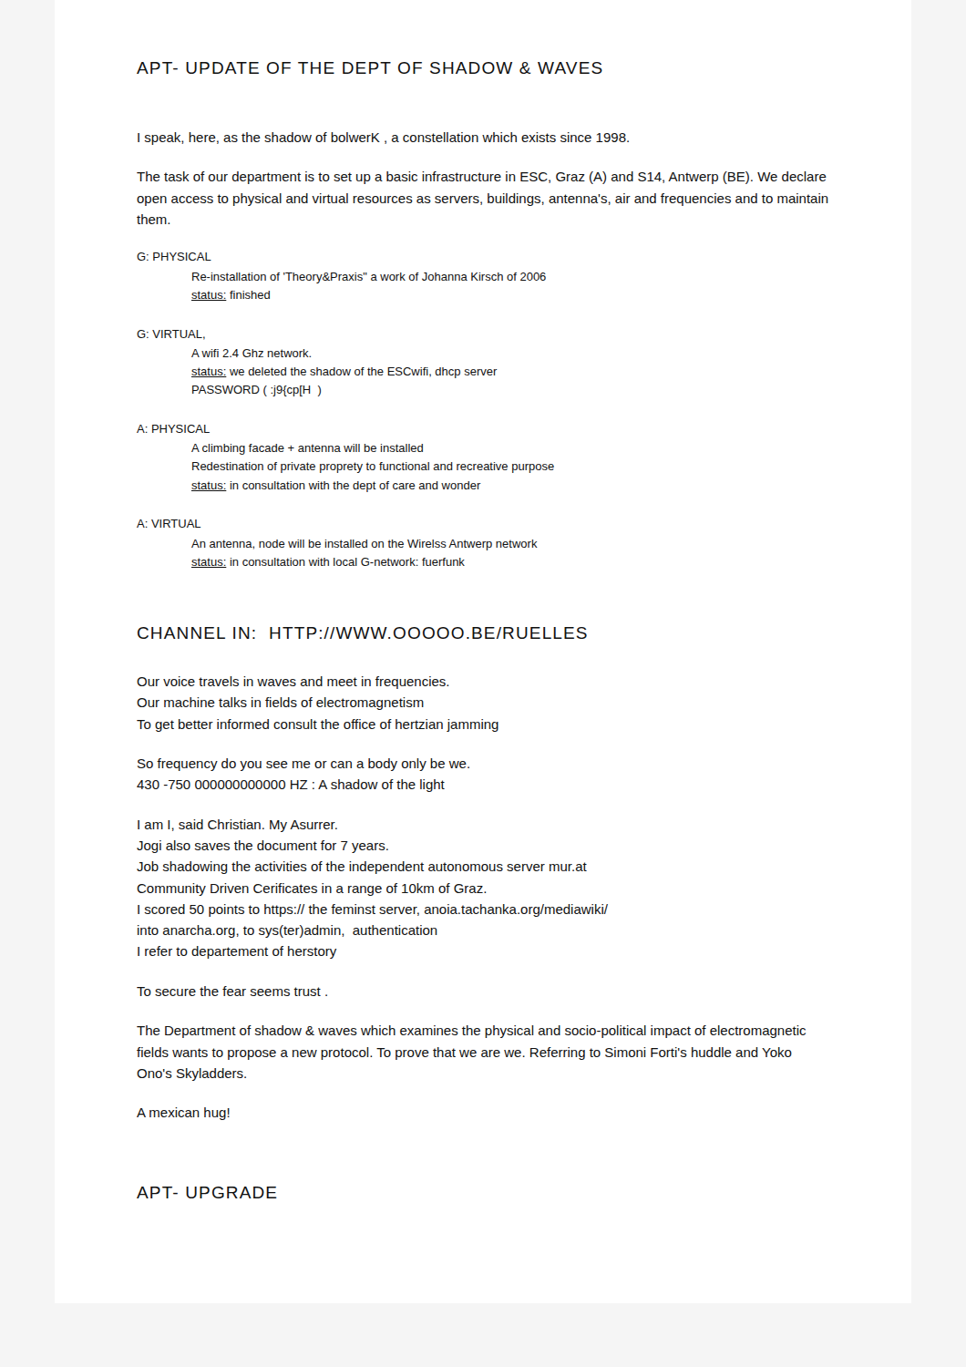APT- update of the Dept of Shadow & Waves
I speak, here, as the shadow of bolwerK , a constellation which exists since 1998.
The task of our department is to set up a basic infrastructure in ESC, Graz (A) and S14, Antwerp (BE). We declare open access to physical and virtual resources as servers, buildings, antenna's, air and frequencies and to maintain them.
G: PHYSICAL
Re-installation of 'Theory&Praxis" a work of Johanna Kirsch of 2006
status: finished
G: VIRTUAL,
A wifi 2.4 Ghz network.
status: we deleted the shadow of the ESCwifi, dhcp server
PASSWORD ( :j9{cp[H )
A: PHYSICAL
A climbing facade + antenna will be installed
Redestination of private proprety to functional and recreative purpose
status: in consultation with the dept of care and wonder
A: VIRTUAL
An antenna, node will be installed on the Wirelss Antwerp network
status: in consultation with local G-network: fuerfunk
Channel in: http://www.ooooo.be/ruelles
Our voice travels in waves and meet in frequencies.
Our machine talks in fields of electromagnetism
To get better informed consult the office of hertzian jamming
So frequency do you see me or can a body only be we.
430 -750 000000000000 HZ : A shadow of the light
I am I, said Christian. My Asurrer.
Jogi also saves the document for 7 years.
Job shadowing the activities of the independent autonomous server mur.at
Community Driven Cerificates in a range of 10km of Graz.
I scored 50 points to https:// the feminst server, anoia.tachanka.org/mediawiki/
into anarcha.org, to sys(ter)admin, authentication
I refer to departement of herstory
To secure the fear seems trust .
The Department of shadow & waves which examines the physical and socio-political impact of electromagnetic fields wants to propose a new protocol. To prove that we are we. Referring to Simoni Forti's huddle and Yoko Ono's Skyladders.
A mexican hug!
APT- upgrade